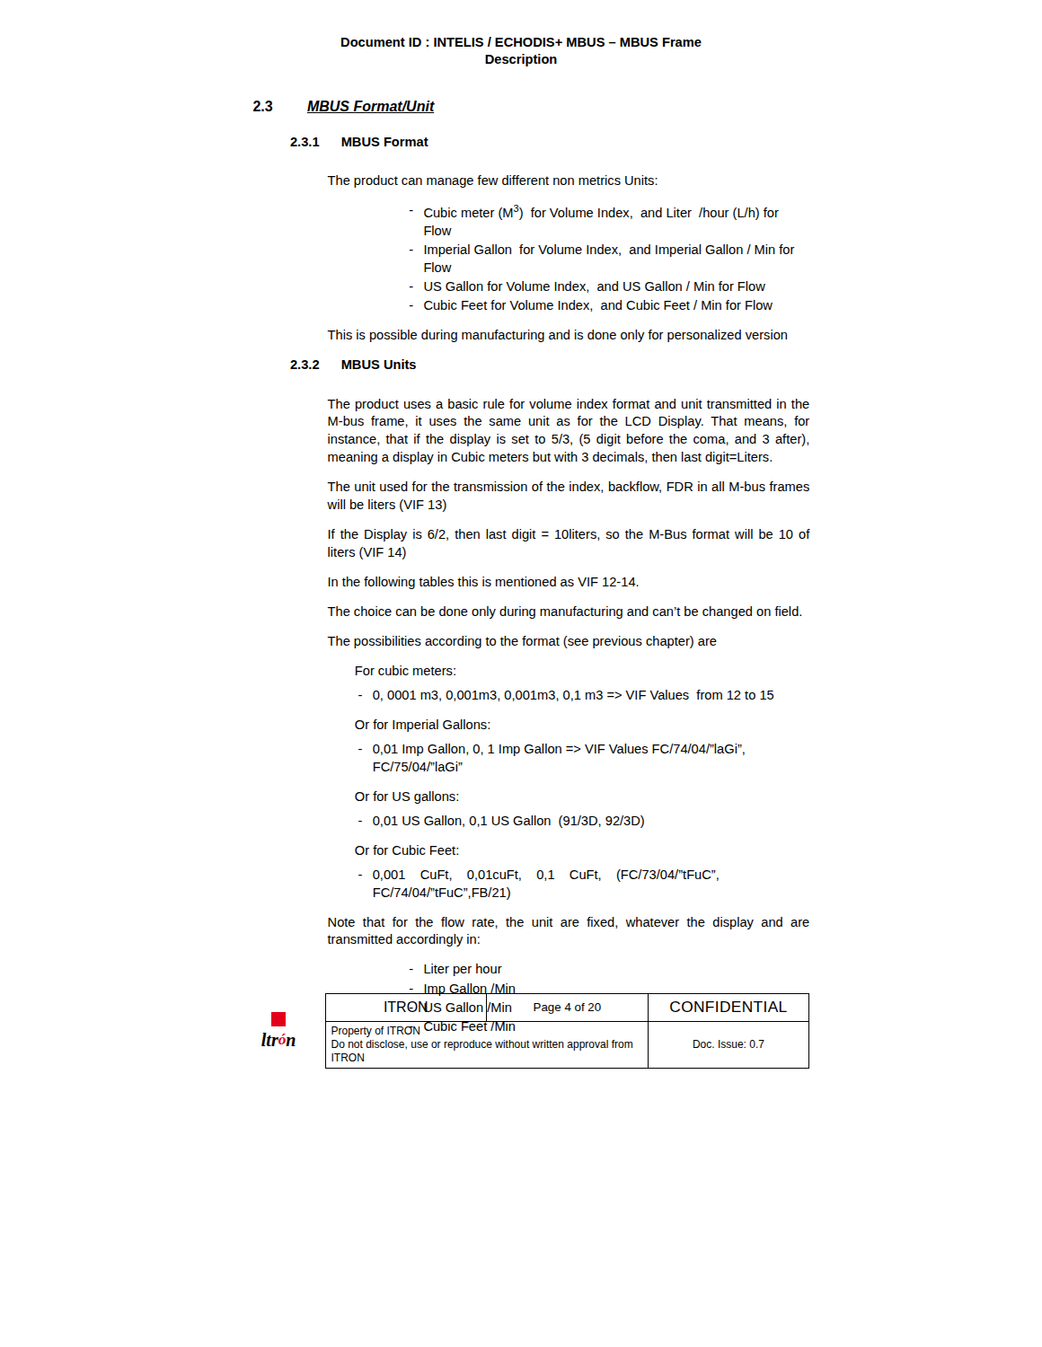Document ID : INTELIS / ECHODIS+ MBUS – MBUS Frame
Description
2.3 MBUS Format/Unit
2.3.1 MBUS Format
The product can manage few different non metrics Units:
Cubic meter (M3) for Volume Index, and Liter /hour (L/h) for Flow
Imperial Gallon for Volume Index, and Imperial Gallon / Min for Flow
US Gallon for Volume Index, and US Gallon / Min for Flow
Cubic Feet for Volume Index, and Cubic Feet / Min for Flow
This is possible during manufacturing and is done only for personalized version
2.3.2 MBUS Units
The product uses a basic rule for volume index format and unit transmitted in the M-bus frame, it uses the same unit as for the LCD Display. That means, for instance, that if the display is set to 5/3, (5 digit before the coma, and 3 after), meaning a display in Cubic meters but with 3 decimals, then last digit=Liters.
The unit used for the transmission of the index, backflow, FDR in all M-bus frames will be liters (VIF 13)
If the Display is 6/2, then last digit = 10liters, so the M-Bus format will be 10 of liters (VIF 14)
In the following tables this is mentioned as VIF 12-14.
The choice can be done only during manufacturing and can’t be changed on field.
The possibilities according to the format (see previous chapter) are
For cubic meters:
0, 0001 m3, 0,001m3, 0,001m3, 0,1 m3 => VIF Values from 12 to 15
Or for Imperial Gallons:
0,01 Imp Gallon, 0, 1 Imp Gallon => VIF Values FC/74/04/”laGi”, FC/75/04/”laGi”
Or for US gallons:
0,01 US Gallon, 0,1 US Gallon (91/3D, 92/3D)
Or for Cubic Feet:
0,001 CuFt, 0,01cuFt, 0,1 CuFt, (FC/73/04/”tFuC”, FC/74/04/”tFuC”,FB/21)
Note that for the flow rate, the unit are fixed, whatever the display and are transmitted accordingly in:
Liter per hour
Imp Gallon /Min
US Gallon /Min
Cubic Feet /Min
| ltr ó n | ITRON | Page 4 of 20 | CONFIDENTIAL |
| Property of ITRON Do not disclose, use or reproduce without written approval from ITRON | Doc. Issue: 0.7 |